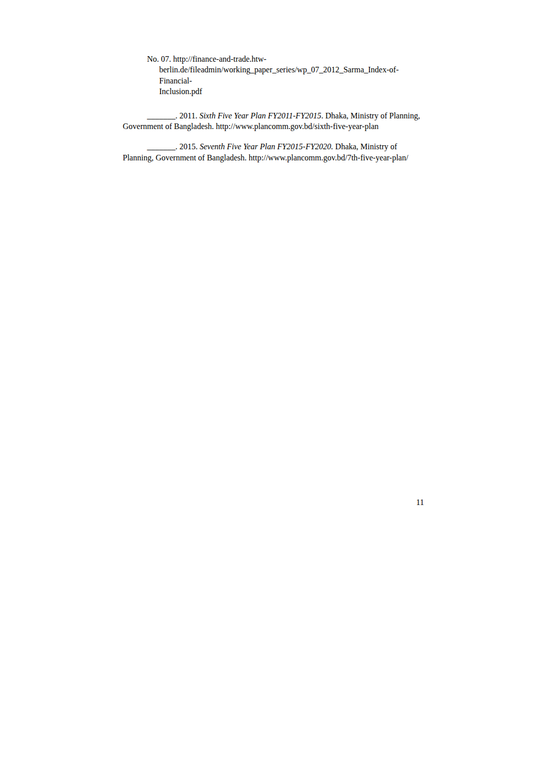No. 07. http://finance-and-trade.htw-
berlin.de/fileadmin/working_paper_series/wp_07_2012_Sarma_Index-of-Financial- Inclusion.pdf
_______. 2011. Sixth Five Year Plan FY2011-FY2015. Dhaka, Ministry of Planning, Government of Bangladesh. http://www.plancomm.gov.bd/sixth-five-year-plan
_______. 2015. Seventh Five Year Plan FY2015-FY2020. Dhaka, Ministry of Planning, Government of Bangladesh. http://www.plancomm.gov.bd/7th-five-year-plan/
11